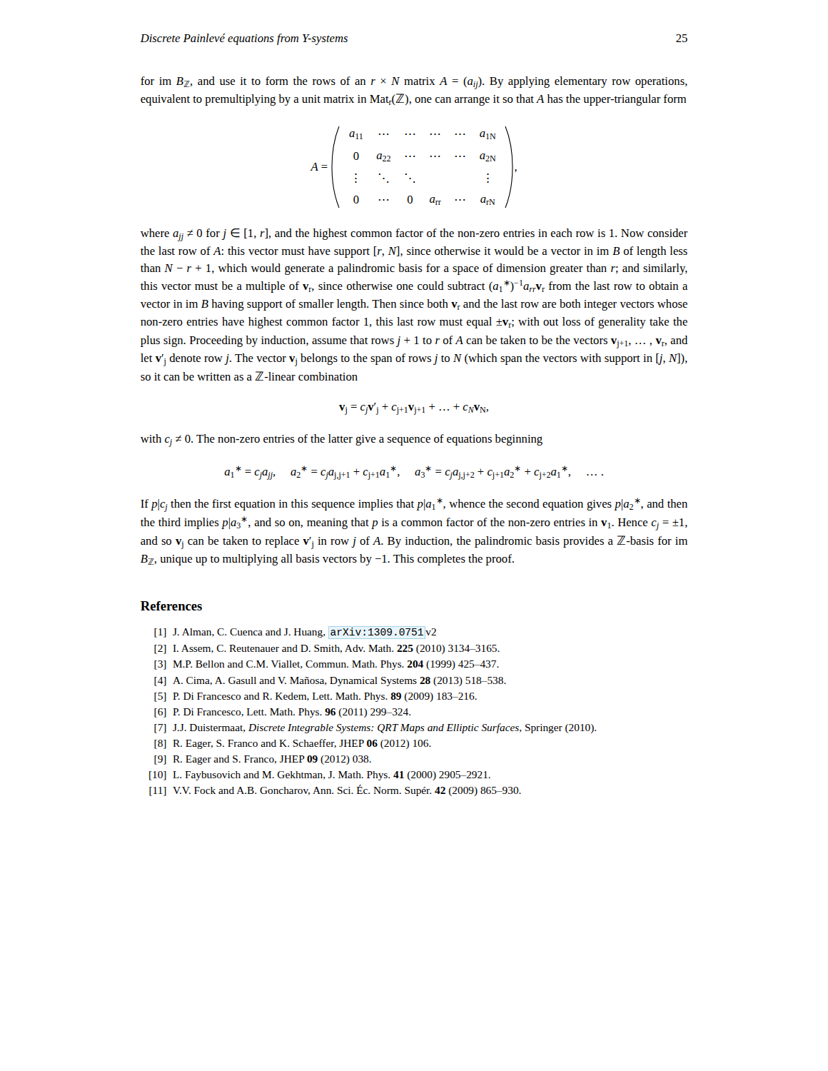Discrete Painlevé equations from Y-systems 25
for im Bℤ, and use it to form the rows of an r × N matrix A = (aij). By applying elementary row operations, equivalent to premultiplying by a unit matrix in Matr(ℤ), one can arrange it so that A has the upper-triangular form
A =
| a 11 | ⋯ | ⋯ | ⋯ | ⋯ | a 1N |
| 0 | a 22 | ⋯ | ⋯ | ⋯ | a 2N |
| ⋮ | ⋱ | ⋱ | | | ⋮ |
| 0 | ⋯ | 0 | a rr | ⋯ | a rN |
,
where ajj ≠ 0 for j ∈ [1, r], and the highest common factor of the non-zero entries in each row is 1. Now consider the last row of A: this vector must have support [r, N], since otherwise it would be a vector in im B of length less than N − r + 1, which would generate a palindromic basis for a space of dimension greater than r; and similarly, this vector must be a multiple of vr, since otherwise one could subtract (a 1∗)−1 arr vr from the last row to obtain a vector in im B having support of smaller length. Then since both vr and the last row are both integer vectors whose non-zero entries have highest common factor 1, this last row must equal ±vr; with out loss of generality take the plus sign. Proceeding by induction, assume that rows j + 1 to r of A can be taken to be the vectors vj+1, … , vr, and let v′j denote row j. The vector vj belongs to the span of rows j to N (which span the vectors with support in [j, N]), so it can be written as a ℤ-linear combination
vj = cj v′j + cj+1 vj+1 + … + cN vN,
with cj ≠ 0. The non-zero entries of the latter give a sequence of equations beginning
a 1∗ = cj ajj, a 2∗ = cj aj,j+1 + cj+1 a 1∗, a 3∗ = cj aj,j+2 + cj+1 a 2∗ + cj+2 a 1∗, … .
If p|cj then the first equation in this sequence implies that p|a 1∗, whence the second equation gives p|a 2∗, and then the third implies p|a 3∗, and so on, meaning that p is a common factor of the non-zero entries in v 1. Hence cj = ±1, and so vj can be taken to replace v′j in row j of A. By induction, the palindromic basis provides a ℤ-basis for im Bℤ, unique up to multiplying all basis vectors by −1. This completes the proof.
References
[1] J. Alman, C. Cuenca and J. Huang, arXiv:1309.0751v2
[2] I. Assem, C. Reutenauer and D. Smith, Adv. Math. 225 (2010) 3134–3165.
[3] M.P. Bellon and C.M. Viallet, Commun. Math. Phys. 204 (1999) 425–437.
[4] A. Cima, A. Gasull and V. Mañosa, Dynamical Systems 28 (2013) 518–538.
[5] P. Di Francesco and R. Kedem, Lett. Math. Phys. 89 (2009) 183–216.
[6] P. Di Francesco, Lett. Math. Phys. 96 (2011) 299–324.
[7] J.J. Duistermaat, Discrete Integrable Systems: QRT Maps and Elliptic Surfaces, Springer (2010).
[8] R. Eager, S. Franco and K. Schaeffer, JHEP 06 (2012) 106.
[9] R. Eager and S. Franco, JHEP 09 (2012) 038.
[10] L. Faybusovich and M. Gekhtman, J. Math. Phys. 41 (2000) 2905–2921.
[11] V.V. Fock and A.B. Goncharov, Ann. Sci. Éc. Norm. Supér. 42 (2009) 865–930.